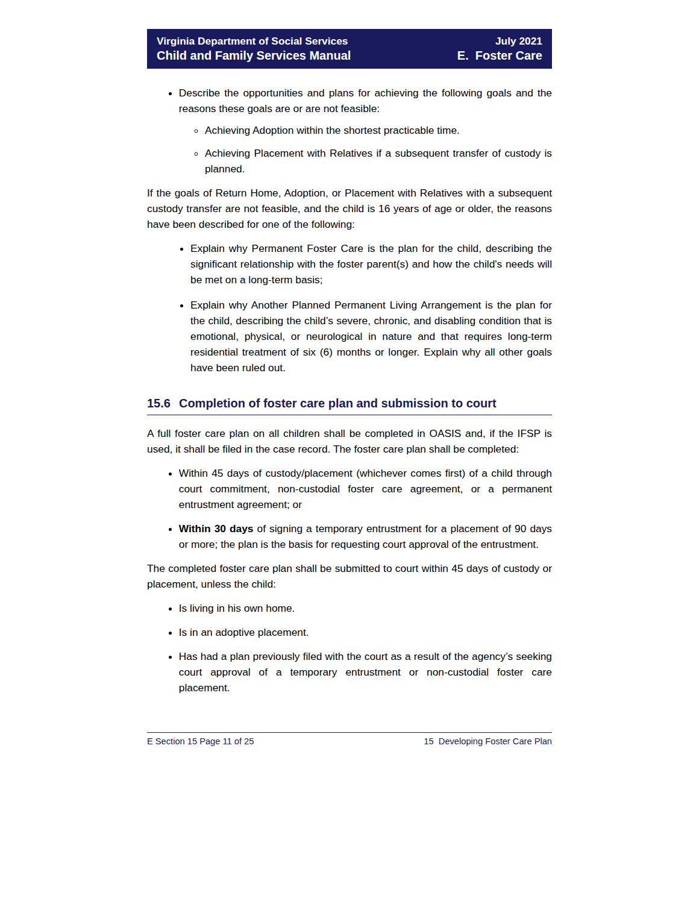Virginia Department of Social Services
Child and Family Services Manual
July 2021
E. Foster Care
Describe the opportunities and plans for achieving the following goals and the reasons these goals are or are not feasible:
Achieving Adoption within the shortest practicable time.
Achieving Placement with Relatives if a subsequent transfer of custody is planned.
If the goals of Return Home, Adoption, or Placement with Relatives with a subsequent custody transfer are not feasible, and the child is 16 years of age or older, the reasons have been described for one of the following:
Explain why Permanent Foster Care is the plan for the child, describing the significant relationship with the foster parent(s) and how the child's needs will be met on a long-term basis;
Explain why Another Planned Permanent Living Arrangement is the plan for the child, describing the child’s severe, chronic, and disabling condition that is emotional, physical, or neurological in nature and that requires long-term residential treatment of six (6) months or longer. Explain why all other goals have been ruled out.
15.6 Completion of foster care plan and submission to court
A full foster care plan on all children shall be completed in OASIS and, if the IFSP is used, it shall be filed in the case record. The foster care plan shall be completed:
Within 45 days of custody/placement (whichever comes first) of a child through court commitment, non-custodial foster care agreement, or a permanent entrustment agreement; or
Within 30 days of signing a temporary entrustment for a placement of 90 days or more; the plan is the basis for requesting court approval of the entrustment.
The completed foster care plan shall be submitted to court within 45 days of custody or placement, unless the child:
Is living in his own home.
Is in an adoptive placement.
Has had a plan previously filed with the court as a result of the agency’s seeking court approval of a temporary entrustment or non-custodial foster care placement.
E Section 15 Page 11 of 25
15 Developing Foster Care Plan